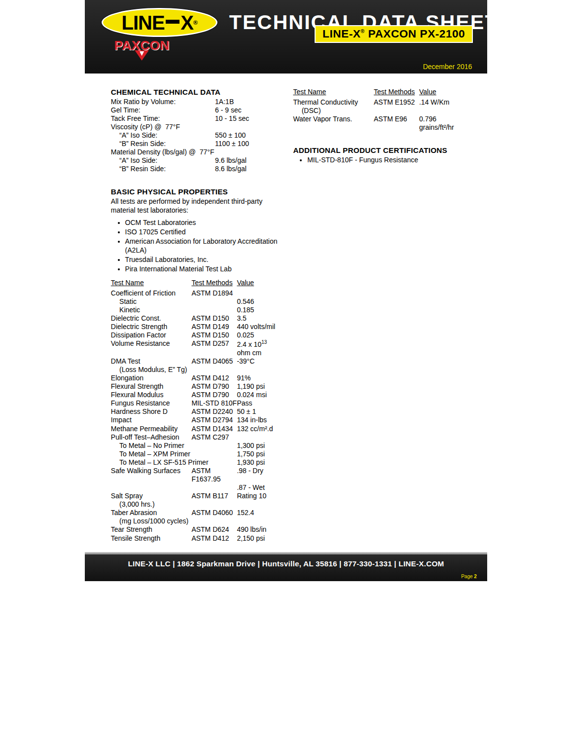LINE X®
TECHNICAL DATA SHEET
PAXCON
LINE-X® PAXCON PX-2100
December 2016
CHEMICAL TECHNICAL DATA
| Mix Ratio by Volume: | 1A:1B |
| Gel Time: | 6 - 9 sec |
| Tack Free Time: | 10 - 15 sec |
| Viscosity (cP) @ 77°F | |
| “A” Iso Side: | 550 ± 100 |
| “B” Resin Side: | 1100 ± 100 |
| Material Density (lbs/gal) @ 77°F | |
| “A” Iso Side: | 9.6 lbs/gal |
| “B” Resin Side: | 8.6 lbs/gal |
BASIC PHYSICAL PROPERTIES
All tests are performed by independent third-party material test laboratories:
OCM Test Laboratories
ISO 17025 Certified
American Association for Laboratory Accreditation (A2LA)
Truesdail Laboratories, Inc.
Pira International Material Test Lab
| Test Name | Test Methods | Value |
| Coefficient of Friction | ASTM D1894 | |
| Static | | 0.546 |
| Kinetic | | 0.185 |
| Dielectric Const. | ASTM D150 | 3.5 |
| Dielectric Strength | ASTM D149 | 440 volts/mil |
| Dissipation Factor | ASTM D150 | 0.025 |
| Volume Resistance | ASTM D257 | 2.4 x 10 13 |
| | | ohm cm |
| DMA Test | ASTM D4065 | -39°C |
| (Loss Modulus, E” Tg) | | |
| Elongation | ASTM D412 | 91% |
| Flexural Strength | ASTM D790 | 1,190 psi |
| Flexural Modulus | ASTM D790 | 0.024 msi |
| Fungus Resistance | MIL-STD 810F | Pass |
| Hardness Shore D | ASTM D2240 | 50 ± 1 |
| Impact | ASTM D2794 | 134 in-lbs |
| Methane Permeability | ASTM D1434 | 132 cc/m².d |
| Pull-off Test–Adhesion | ASTM C297 | |
| To Metal – No Primer | | 1,300 psi |
| To Metal – XPM Primer | | 1,750 psi |
| To Metal – LX SF-515 Primer | 1,930 psi |
| Safe Walking Surfaces | ASTM F1637.95 | .98 - Dry |
| | | .87 - Wet |
| Salt Spray | ASTM B117 | Rating 10 |
| (3,000 hrs.) | | |
| Taber Abrasion | ASTM D4060 | 152.4 |
| (mg Loss/1000 cycles) | | |
| Tear Strength | ASTM D624 | 490 lbs/in |
| Tensile Strength | ASTM D412 | 2,150 psi |
| Test Name | Test Methods | Value |
| Thermal Conductivity | ASTM E1952 | .14 W/Km |
| (DSC) | | |
| Water Vapor Trans. | ASTM E96 | 0.796 |
| | | grains/ft²/hr |
ADDITIONAL PRODUCT CERTIFICATIONS
MIL-STD-810F - Fungus Resistance
LINE-X LLC | 1862 Sparkman Drive | Huntsville, AL 35816 | 877-330-1331 | LINE-X.COM
Page 2